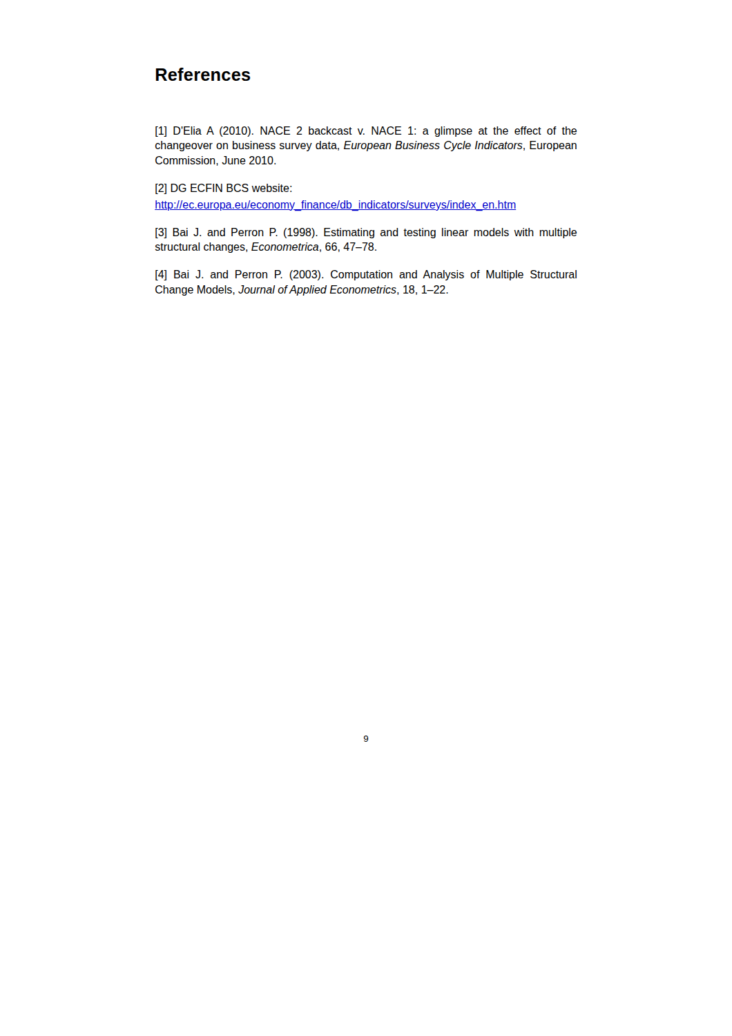References
[1] D'Elia A (2010). NACE 2 backcast v. NACE 1: a glimpse at the effect of the changeover on business survey data, European Business Cycle Indicators, European Commission, June 2010.
[2] DG ECFIN BCS website:
http://ec.europa.eu/economy_finance/db_indicators/surveys/index_en.htm
[3] Bai J. and Perron P. (1998). Estimating and testing linear models with multiple structural changes, Econometrica, 66, 47–78.
[4] Bai J. and Perron P. (2003). Computation and Analysis of Multiple Structural Change Models, Journal of Applied Econometrics, 18, 1–22.
9